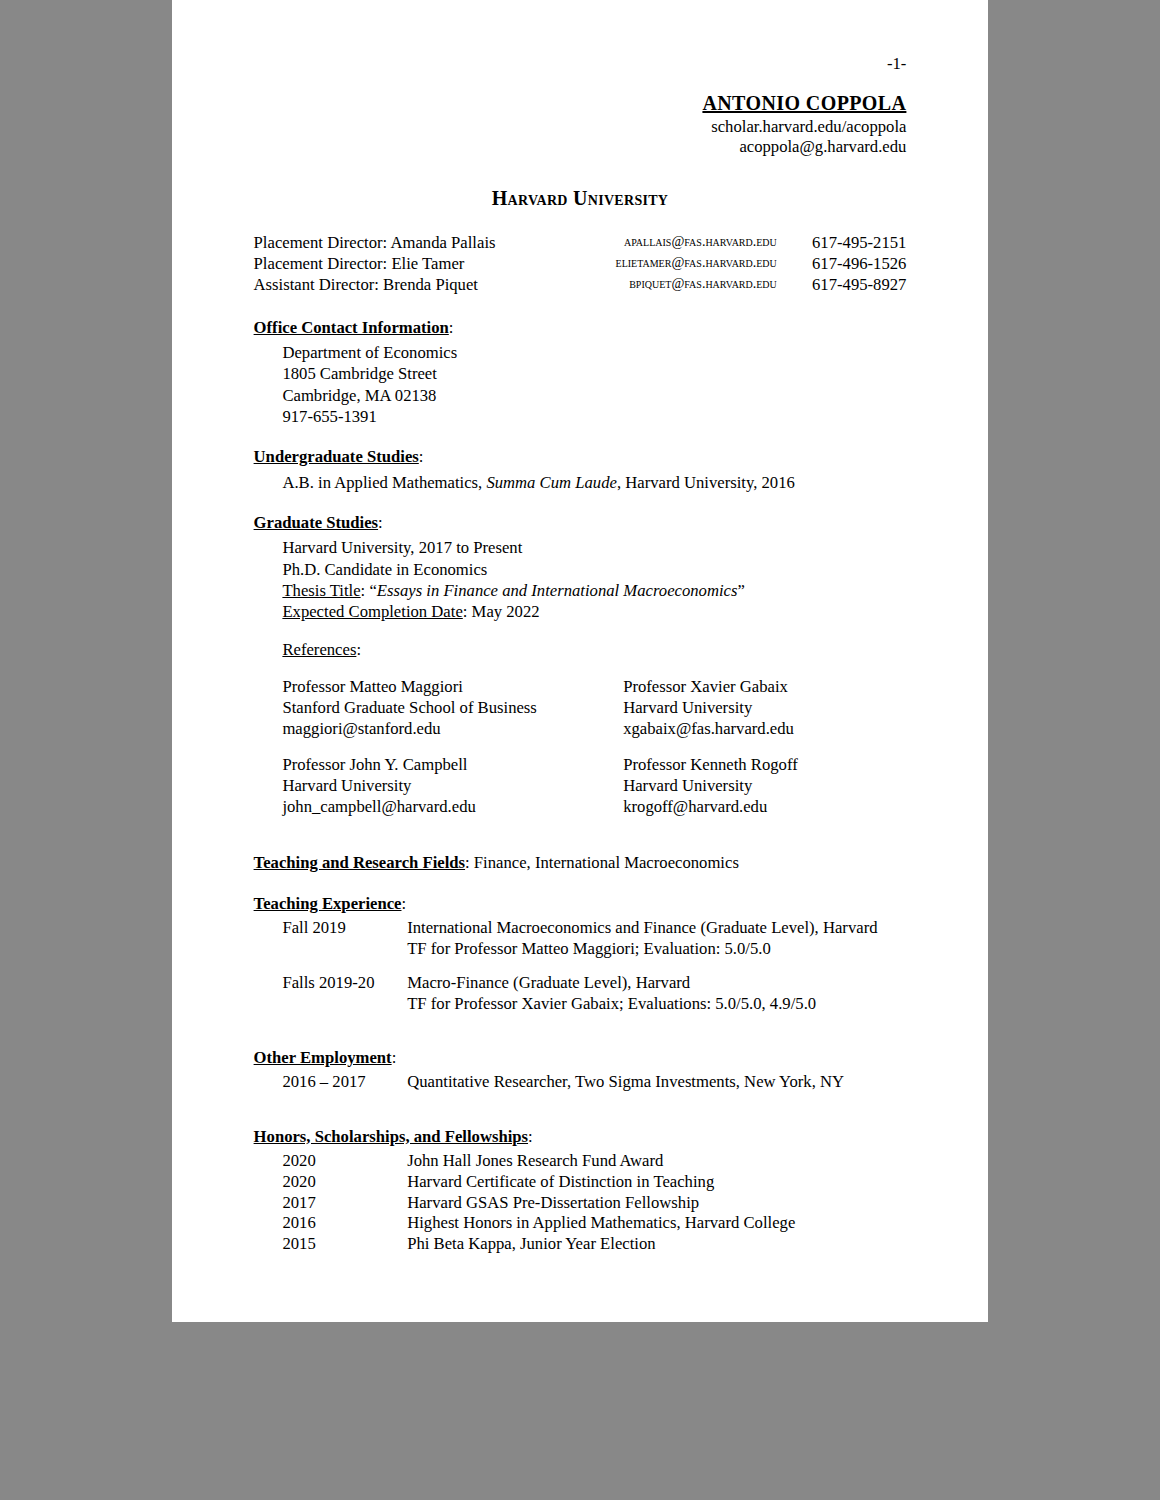-1-
ANTONIO COPPOLA
scholar.harvard.edu/acoppola
acoppola@g.harvard.edu
Harvard University
| Placement Director: Amanda Pallais | apallais@fas.harvard.edu | 617-495-2151 |
| Placement Director: Elie Tamer | elietamer@fas.harvard.edu | 617-496-1526 |
| Assistant Director: Brenda Piquet | bpiquet@fas.harvard.edu | 617-495-8927 |
Office Contact Information:
Department of Economics
1805 Cambridge Street
Cambridge, MA 02138
917-655-1391
Undergraduate Studies:
A.B. in Applied Mathematics, Summa Cum Laude, Harvard University, 2016
Graduate Studies:
Harvard University, 2017 to Present
Ph.D. Candidate in Economics
Thesis Title: “Essays in Finance and International Macroeconomics”
Expected Completion Date: May 2022
References:
| Professor Matteo Maggiori Stanford Graduate School of Business maggiori@stanford.edu | Professor Xavier Gabaix Harvard University xgabaix@fas.harvard.edu |
| Professor John Y. Campbell Harvard University john_campbell@harvard.edu | Professor Kenneth Rogoff Harvard University krogoff@harvard.edu |
Teaching and Research Fields: Finance, International Macroeconomics
Teaching Experience:
| Fall 2019 | International Macroeconomics and Finance (Graduate Level), Harvard TF for Professor Matteo Maggiori; Evaluation: 5.0/5.0 |
| Falls 2019-20 | Macro-Finance (Graduate Level), Harvard TF for Professor Xavier Gabaix; Evaluations: 5.0/5.0, 4.9/5.0 |
Other Employment:
| 2016 – 2017 | Quantitative Researcher, Two Sigma Investments, New York, NY |
Honors, Scholarships, and Fellowships:
| 2020 | John Hall Jones Research Fund Award |
| 2020 | Harvard Certificate of Distinction in Teaching |
| 2017 | Harvard GSAS Pre-Dissertation Fellowship |
| 2016 | Highest Honors in Applied Mathematics, Harvard College |
| 2015 | Phi Beta Kappa, Junior Year Election |